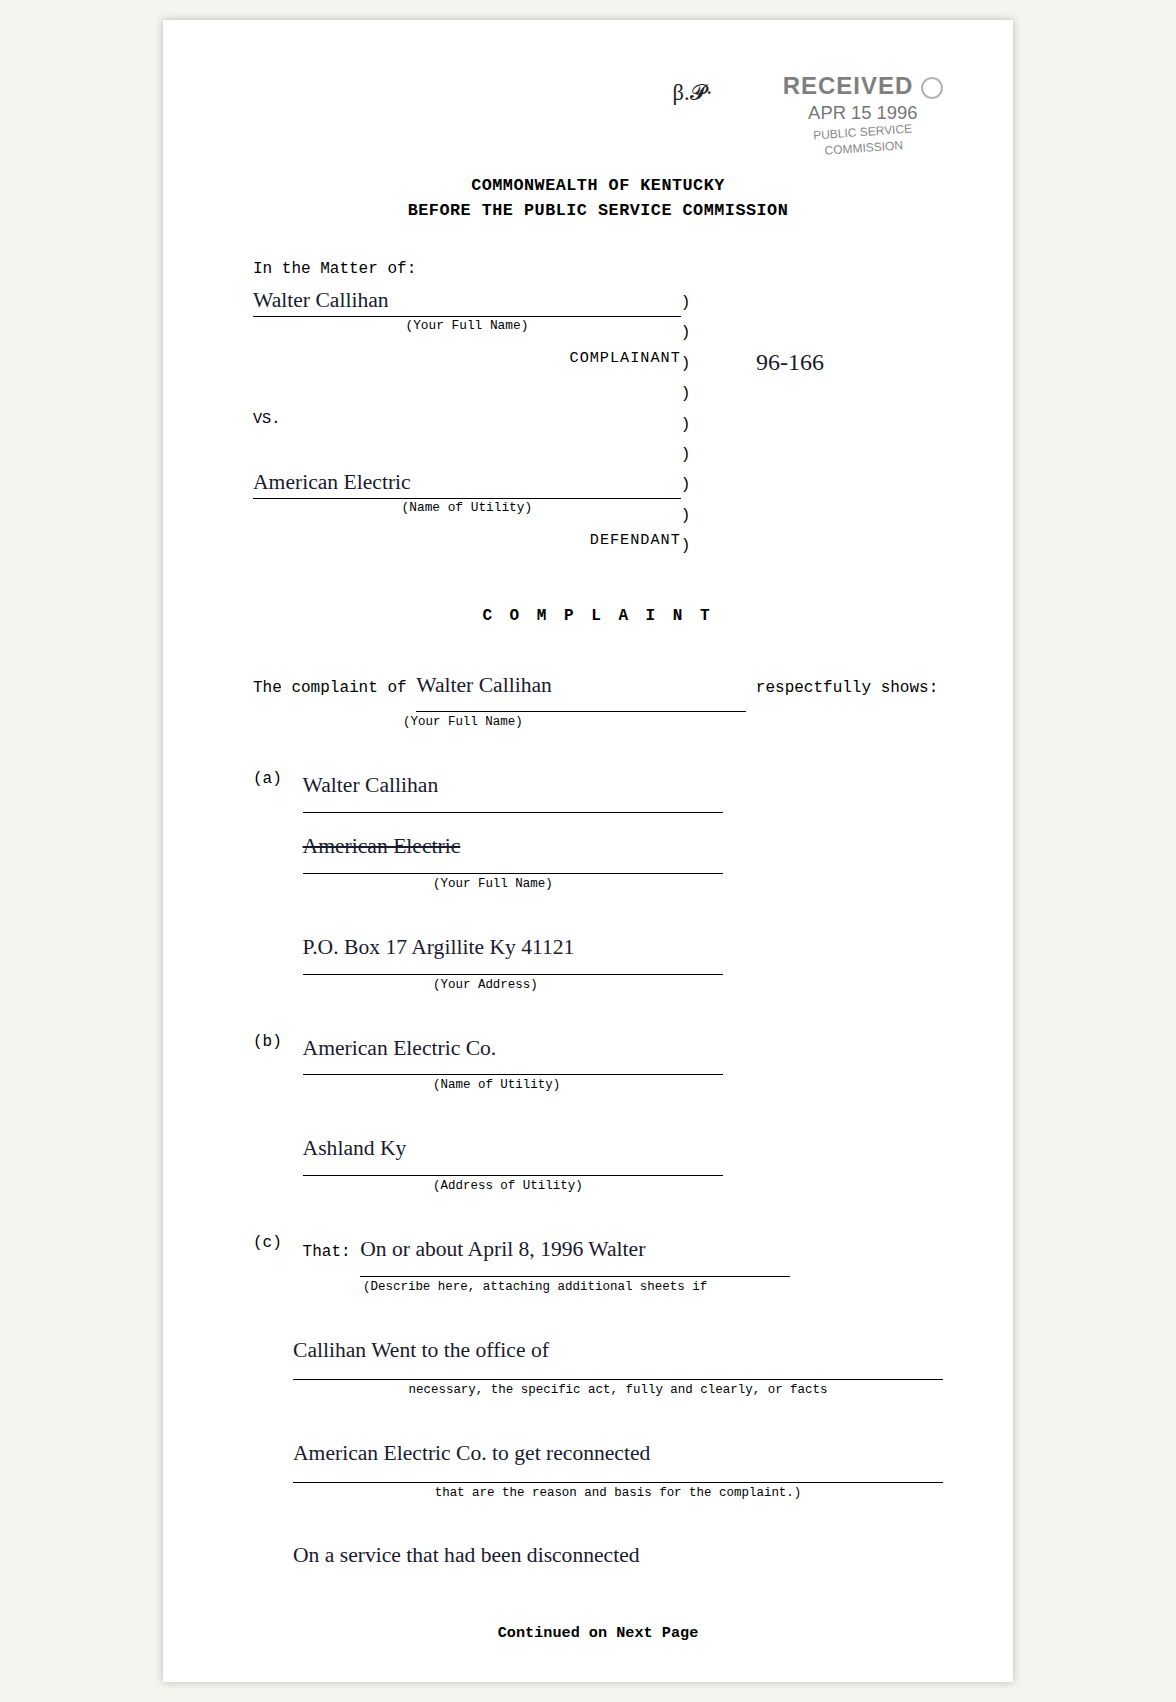β.𝓟·
RECEIVED
APR 15 1996
PUBLIC SERVICE
COMMISSION
COMMONWEALTH OF KENTUCKY
BEFORE THE PUBLIC SERVICE COMMISSION
In the Matter of:
| Walter Callihan (Your Full Name) | ) ) | |
| COMPLAINANT | ) ) | 96-166 |
| VS. | ) ) | |
| American Electric (Name of Utility) | ) ) | |
| DEFENDANT | ) | |
C O M P L A I N T
The complaint of Walter Callihan respectfully shows: (Your Full Name)
(a) Walter Callihan
American Electric (Your Full Name)
P.O. Box 17 Argillite Ky 41121 (Your Address)
(b) American Electric Co. (Name of Utility)
Ashland Ky (Address of Utility)
(c) That: On or about April 8, 1996 Walter (Describe here, attaching additional sheets if
Callihan Went to the office of
necessary, the specific act, fully and clearly, or facts
American Electric Co. to get reconnected
that are the reason and basis for the complaint.)
On a service that had been disconnected
Continued on Next Page